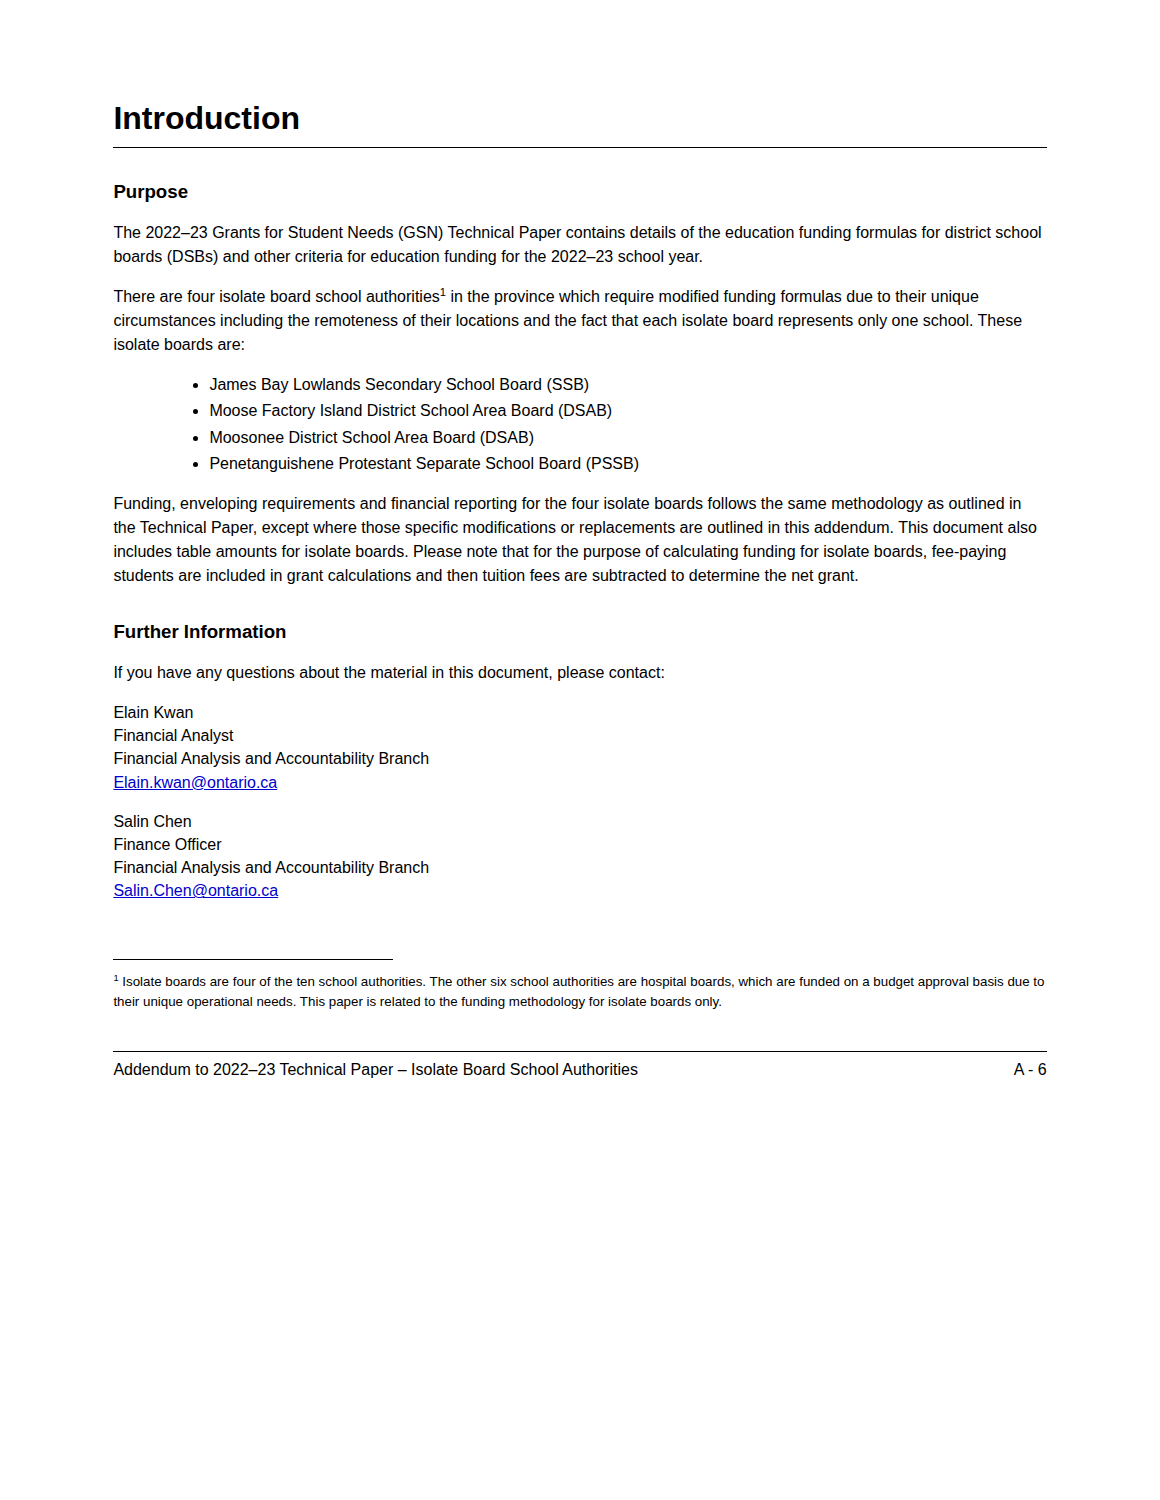Introduction
Purpose
The 2022–23 Grants for Student Needs (GSN) Technical Paper contains details of the education funding formulas for district school boards (DSBs) and other criteria for education funding for the 2022–23 school year.
There are four isolate board school authorities1 in the province which require modified funding formulas due to their unique circumstances including the remoteness of their locations and the fact that each isolate board represents only one school. These isolate boards are:
James Bay Lowlands Secondary School Board (SSB)
Moose Factory Island District School Area Board (DSAB)
Moosonee District School Area Board (DSAB)
Penetanguishene Protestant Separate School Board (PSSB)
Funding, enveloping requirements and financial reporting for the four isolate boards follows the same methodology as outlined in the Technical Paper, except where those specific modifications or replacements are outlined in this addendum. This document also includes table amounts for isolate boards. Please note that for the purpose of calculating funding for isolate boards, fee-paying students are included in grant calculations and then tuition fees are subtracted to determine the net grant.
Further Information
If you have any questions about the material in this document, please contact:
Elain Kwan
Financial Analyst
Financial Analysis and Accountability Branch
Elain.kwan@ontario.ca
Salin Chen
Finance Officer
Financial Analysis and Accountability Branch
Salin.Chen@ontario.ca
1 Isolate boards are four of the ten school authorities. The other six school authorities are hospital boards, which are funded on a budget approval basis due to their unique operational needs. This paper is related to the funding methodology for isolate boards only.
Addendum to 2022–23 Technical Paper – Isolate Board School Authorities A - 6